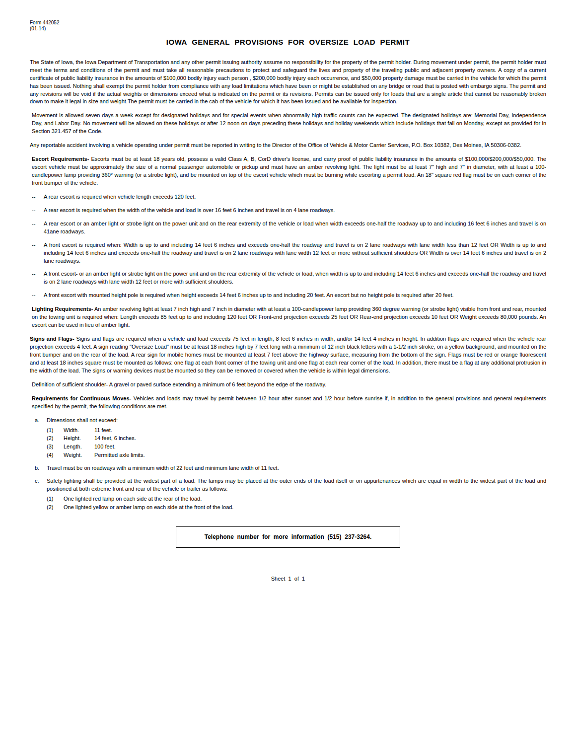Form 442052
(01-14)
IOWA GENERAL PROVISIONS FOR OVERSIZE LOAD PERMIT
The State of Iowa, the Iowa Department of Transportation and any other permit issuing authority assume no responsibility for the property of the permit holder. During movement under permit, the permit holder must meet the terms and conditions of the permit and must take all reasonable precautions to protect and safeguard the lives and property of the traveling public and adjacent property owners. A copy of a current certificate of public liability insurance in the amounts of $100,000 bodily injury each person , $200,000 bodily injury each occurrence, and $50,000 property damage must be carried in the vehicle for which the permit has been issued. Nothing shall exempt the permit holder from compliance with any load limitations which have been or might be established on any bridge or road that is posted with embargo signs. The permit and any revisions will be void if the actual weights or dimensions exceed what is indicated on the permit or its revisions. Permits can be issued only for loads that are a single article that cannot be reasonably broken down to make it legal in size and weight.The permit must be carried in the cab of the vehicle for which it has been issued and be available for inspection.
Movement is allowed seven days a week except for designated holidays and for special events when abnormally high traffic counts can be expected. The designated holidays are: Memorial Day, Independence Day, and Labor Day. No movement will be allowed on these holidays or after 12 noon on days preceding these holidays and holiday weekends which include holidays that fall on Monday, except as provided for in Section 321.457 of the Code.
Any reportable accident involving a vehicle operating under permit must be reported in writing to the Director of the Office of Vehicle & Motor Carrier Services, P.O. Box 10382, Des Moines, IA 50306-0382.
Escort Requirements- Escorts must be at least 18 years old, possess a valid Class A, B, CorD driver's license, and carry proof of public liability insurance in the amounts of $100,000/$200,000/$50,000. The escort vehicle must be approximately the size of a normal passenger automobile or pickup and must have an amber revolving light. The light must be at least 7" high and 7" in diameter, with at least a 100-candlepower lamp providing 360° warning (or a strobe light), and be mounted on top of the escort vehicle which must be burning while escorting a permit load. An 18" square red flag must be on each corner of the front bumper of the vehicle.
A rear escort is required when vehicle length exceeds 120 feet.
A rear escort is required when the width of the vehicle and load is over 16 feet 6 inches and travel is on 4 lane roadways.
A rear escort or an amber light or strobe light on the power unit and on the rear extremity of the vehicle or load when width exceeds one-half the roadway up to and including 16 feet 6 inches and travel is on 41ane roadways.
A front escort is required when: Width is up to and including 14 feet 6 inches and exceeds one-half the roadway and travel is on 2 lane roadways with lane width less than 12 feet OR Width is up to and including 14 feet 6 inches and exceeds one-half the roadway and travel is on 2 lane roadways with lane width 12 feet or more without sufficient shoulders OR Width is over 14 feet 6 inches and travel is on 2 lane roadways.
A front escort- or an amber light or strobe light on the power unit and on the rear extremity of the vehicle or load, when width is up to and including 14 feet 6 inches and exceeds one-half the roadway and travel is on 2 lane roadways with lane width 12 feet or more with sufficient shoulders.
A front escort with mounted height pole is required when height exceeds 14 feet 6 inches up to and including 20 feet. An escort but no height pole is required after 20 feet.
Lighting Requirements- An amber revolving light at least 7 inch high and 7 inch in diameter with at least a 100-candlepower lamp providing 360 degree warning (or strobe light) visible from front and rear, mounted on the towing unit is required when: Length exceeds 85 feet up to and including 120 feet OR Front-end projection exceeds 25 feet OR Rear-end projection exceeds 10 feet OR Weight exceeds 80,000 pounds. An escort can be used in lieu of amber light.
Signs and Flags- Signs and flags are required when a vehicle and load exceeds 75 feet in length, 8 feet 6 inches in width, and/or 14 feet 4 inches in height. In addition flags are required when the vehicle rear projection exceeds 4 feet. A sign reading "Oversize Load" must be at least 18 inches high by 7 feet long with a minimum of 12 inch black letters with a 1-1/2 inch stroke, on a yellow background, and mounted on the front bumper and on the rear of the load. A rear sign for mobile homes must be mounted at least 7 feet above the highway surface, measuring from the bottom of the sign. Flags must be red or orange fluorescent and at least 18 inches square must be mounted as follows: one flag at each front corner of the towing unit and one flag at each rear corner of the load. In addition, there must be a flag at any additional protrusion in the width of the load. The signs or warning devices must be mounted so they can be removed or covered when the vehicle is within legal dimensions.
Definition of sufficient shoulder- A gravel or paved surface extending a minimum of 6 feet beyond the edge of the roadway.
Requirements for Continuous Moves- Vehicles and loads may travel by permit between 1/2 hour after sunset and 1/2 hour before sunrise if, in addition to the general provisions and general requirements specified by the permit, the following conditions are met.
a. Dimensions shall not exceed:
(1) Width. 11 feet.
(2) Height. 14 feet, 6 inches.
(3) Length. 100 feet.
(4) Weight. Permitted axle limits.
b. Travel must be on roadways with a minimum width of 22 feet and minimum lane width of 11 feet.
c. Safety lighting shall be provided at the widest part of a load. The lamps may be placed at the outer ends of the load itself or on appurtenances which are equal in width to the widest part of the load and positioned at both extreme front and rear of the vehicle or trailer as follows:
(1) One lighted red lamp on each side at the rear of the load.
(2) One lighted yellow or amber lamp on each side at the front of the load.
Telephone number for more information (515) 237-3264.
Sheet 1 of 1